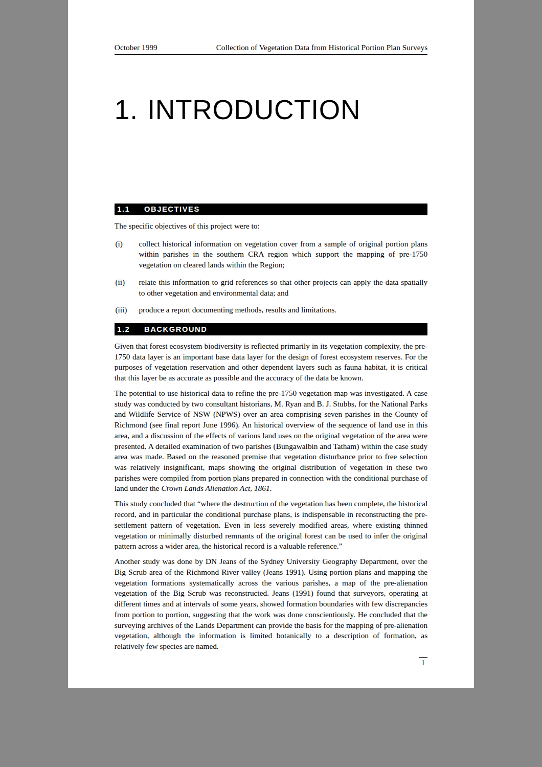October 1999 Collection of Vegetation Data from Historical Portion Plan Surveys
1. INTRODUCTION
1.1 OBJECTIVES
The specific objectives of this project were to:
(i) collect historical information on vegetation cover from a sample of original portion plans within parishes in the southern CRA region which support the mapping of pre-1750 vegetation on cleared lands within the Region;
(ii) relate this information to grid references so that other projects can apply the data spatially to other vegetation and environmental data; and
(iii) produce a report documenting methods, results and limitations.
1.2 BACKGROUND
Given that forest ecosystem biodiversity is reflected primarily in its vegetation complexity, the pre-1750 data layer is an important base data layer for the design of forest ecosystem reserves. For the purposes of vegetation reservation and other dependent layers such as fauna habitat, it is critical that this layer be as accurate as possible and the accuracy of the data be known.
The potential to use historical data to refine the pre-1750 vegetation map was investigated. A case study was conducted by two consultant historians, M. Ryan and B. J. Stubbs, for the National Parks and Wildlife Service of NSW (NPWS) over an area comprising seven parishes in the County of Richmond (see final report June 1996). An historical overview of the sequence of land use in this area, and a discussion of the effects of various land uses on the original vegetation of the area were presented. A detailed examination of two parishes (Bungawalbin and Tatham) within the case study area was made. Based on the reasoned premise that vegetation disturbance prior to free selection was relatively insignificant, maps showing the original distribution of vegetation in these two parishes were compiled from portion plans prepared in connection with the conditional purchase of land under the Crown Lands Alienation Act, 1861.
This study concluded that “where the destruction of the vegetation has been complete, the historical record, and in particular the conditional purchase plans, is indispensable in reconstructing the pre-settlement pattern of vegetation. Even in less severely modified areas, where existing thinned vegetation or minimally disturbed remnants of the original forest can be used to infer the original pattern across a wider area, the historical record is a valuable reference.”
Another study was done by DN Jeans of the Sydney University Geography Department, over the Big Scrub area of the Richmond River valley (Jeans 1991). Using portion plans and mapping the vegetation formations systematically across the various parishes, a map of the pre-alienation vegetation of the Big Scrub was reconstructed. Jeans (1991) found that surveyors, operating at different times and at intervals of some years, showed formation boundaries with few discrepancies from portion to portion, suggesting that the work was done conscientiously. He concluded that the surveying archives of the Lands Department can provide the basis for the mapping of pre-alienation vegetation, although the information is limited botanically to a description of formation, as relatively few species are named.
1